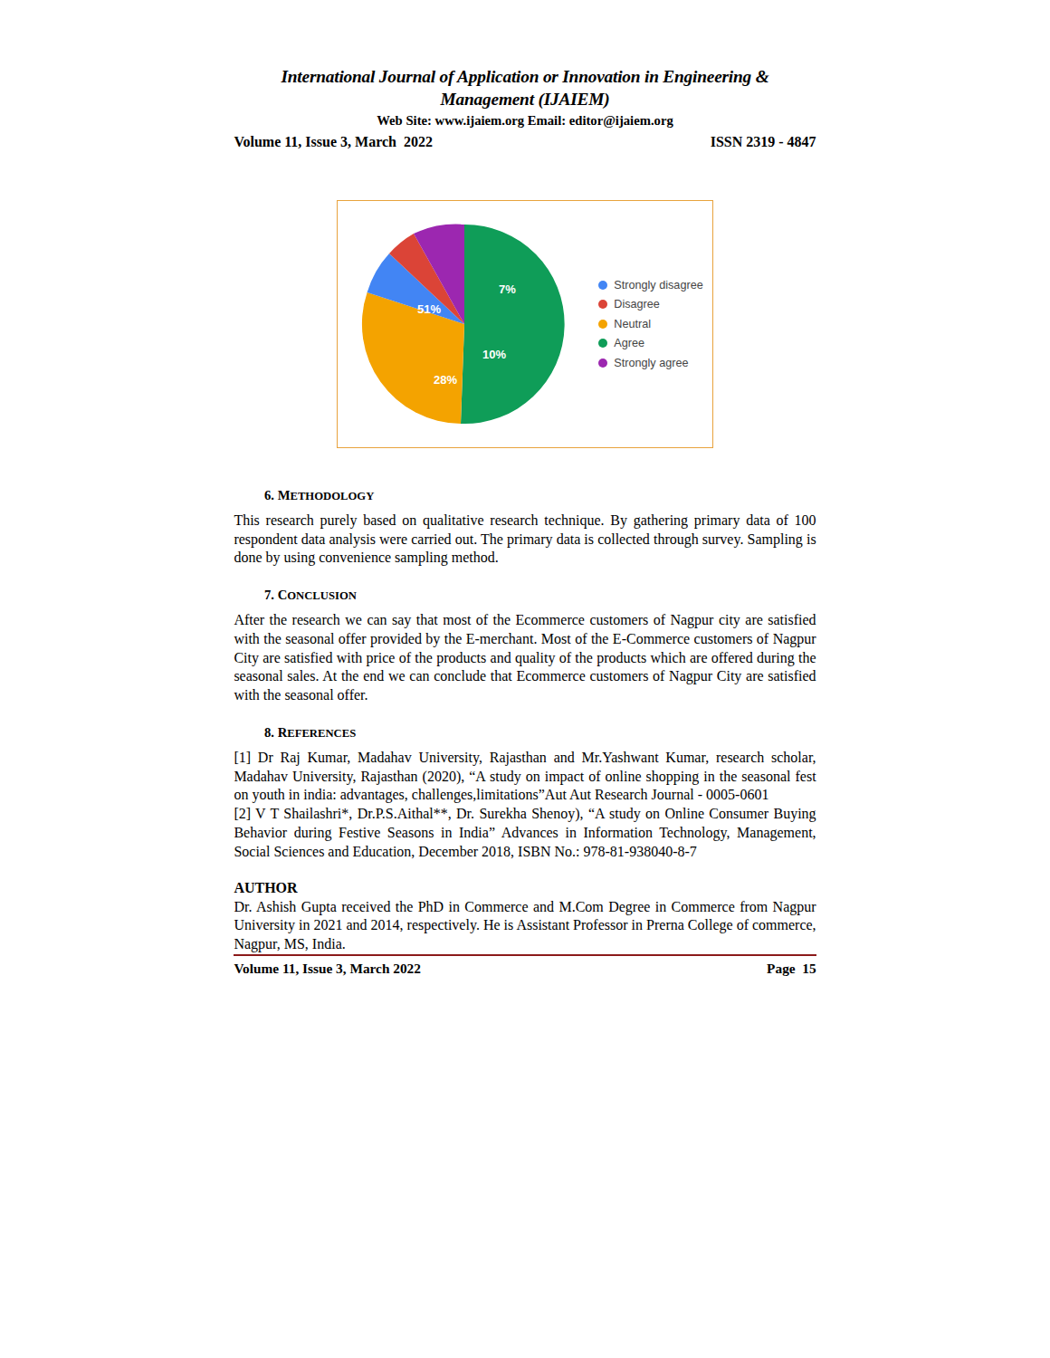International Journal of Application or Innovation in Engineering & Management (IJAIEM)
Web Site: www.ijaiem.org Email: editor@ijaiem.org
Volume 11, Issue 3, March 2022 ISSN 2319 - 4847
51% 28% 10% 7%
Strongly disagree
Disagree
Neutral
Agree
Strongly agree
6. METHODOLOGY
This research purely based on qualitative research technique. By gathering primary data of 100 respondent data analysis were carried out. The primary data is collected through survey. Sampling is done by using convenience sampling method.
7. CONCLUSION
After the research we can say that most of the Ecommerce customers of Nagpur city are satisfied with the seasonal offer provided by the E-merchant. Most of the E-Commerce customers of Nagpur City are satisfied with price of the products and quality of the products which are offered during the seasonal sales. At the end we can conclude that Ecommerce customers of Nagpur City are satisfied with the seasonal offer.
8. REFERENCES
[1] Dr Raj Kumar, Madahav University, Rajasthan and Mr.Yashwant Kumar, research scholar, Madahav University, Rajasthan (2020), “A study on impact of online shopping in the seasonal fest on youth in india: advantages, challenges,limitations”Aut Aut Research Journal - 0005-0601
[2] V T Shailashri*, Dr.P.S.Aithal**, Dr. Surekha Shenoy), “A study on Online Consumer Buying Behavior during Festive Seasons in India” Advances in Information Technology, Management, Social Sciences and Education, December 2018, ISBN No.: 978-81-938040-8-7
AUTHOR
Dr. Ashish Gupta received the PhD in Commerce and M.Com Degree in Commerce from Nagpur University in 2021 and 2014, respectively. He is Assistant Professor in Prerna College of commerce, Nagpur, MS, India.
Volume 11, Issue 3, March 2022 Page 15